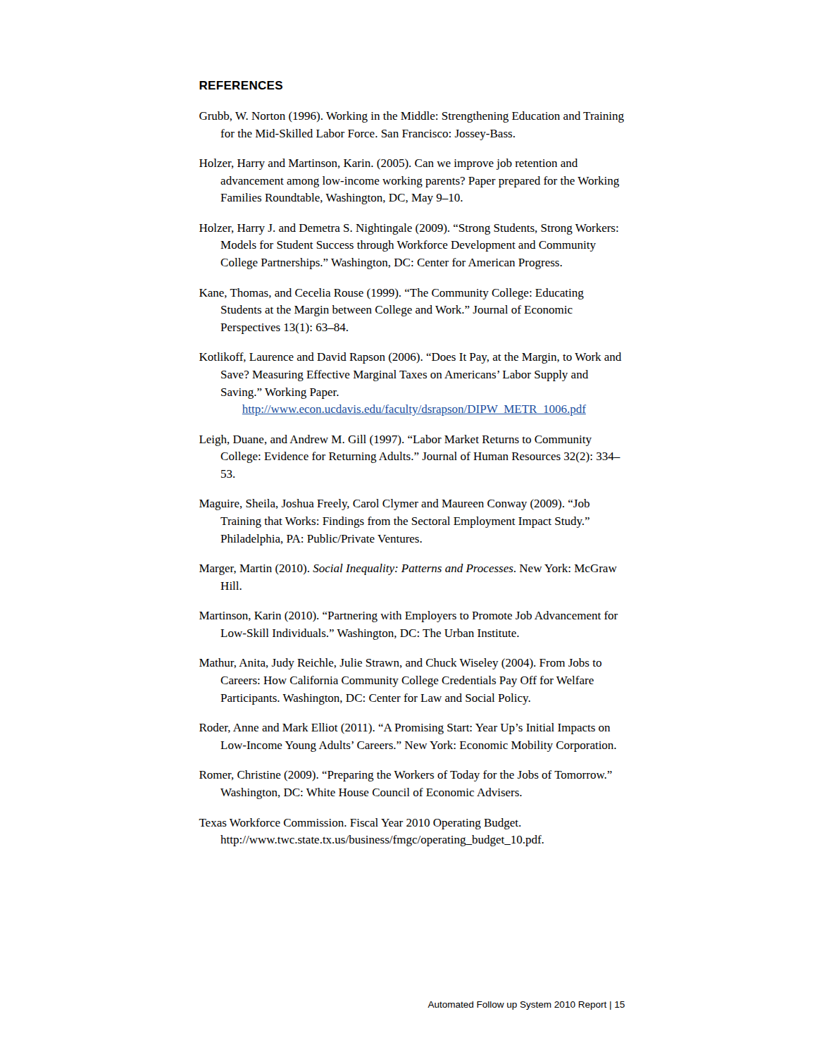REFERENCES
Grubb, W. Norton (1996). Working in the Middle: Strengthening Education and Training for the Mid-Skilled Labor Force. San Francisco: Jossey-Bass.
Holzer, Harry and Martinson, Karin. (2005). Can we improve job retention and advancement among low-income working parents? Paper prepared for the Working Families Roundtable, Washington, DC, May 9–10.
Holzer, Harry J. and Demetra S. Nightingale (2009). “Strong Students, Strong Workers: Models for Student Success through Workforce Development and Community College Partnerships.” Washington, DC: Center for American Progress.
Kane, Thomas, and Cecelia Rouse (1999). “The Community College: Educating Students at the Margin between College and Work.” Journal of Economic Perspectives 13(1): 63–84.
Kotlikoff, Laurence and David Rapson (2006). “Does It Pay, at the Margin, to Work and Save? Measuring Effective Marginal Taxes on Americans’ Labor Supply and Saving.” Working Paper. http://www.econ.ucdavis.edu/faculty/dsrapson/DIPW_METR_1006.pdf
Leigh, Duane, and Andrew M. Gill (1997). “Labor Market Returns to Community College: Evidence for Returning Adults.” Journal of Human Resources 32(2): 334–53.
Maguire, Sheila, Joshua Freely, Carol Clymer and Maureen Conway (2009). “Job Training that Works: Findings from the Sectoral Employment Impact Study.” Philadelphia, PA: Public/Private Ventures.
Marger, Martin (2010). Social Inequality: Patterns and Processes. New York: McGraw Hill.
Martinson, Karin (2010). “Partnering with Employers to Promote Job Advancement for Low-Skill Individuals.” Washington, DC: The Urban Institute.
Mathur, Anita, Judy Reichle, Julie Strawn, and Chuck Wiseley (2004). From Jobs to Careers: How California Community College Credentials Pay Off for Welfare Participants. Washington, DC: Center for Law and Social Policy.
Roder, Anne and Mark Elliot (2011). “A Promising Start: Year Up’s Initial Impacts on Low-Income Young Adults’ Careers.” New York: Economic Mobility Corporation.
Romer, Christine (2009). “Preparing the Workers of Today for the Jobs of Tomorrow.” Washington, DC: White House Council of Economic Advisers.
Texas Workforce Commission. Fiscal Year 2010 Operating Budget. http://www.twc.state.tx.us/business/fmgc/operating_budget_10.pdf.
Automated Follow up System 2010 Report | 15